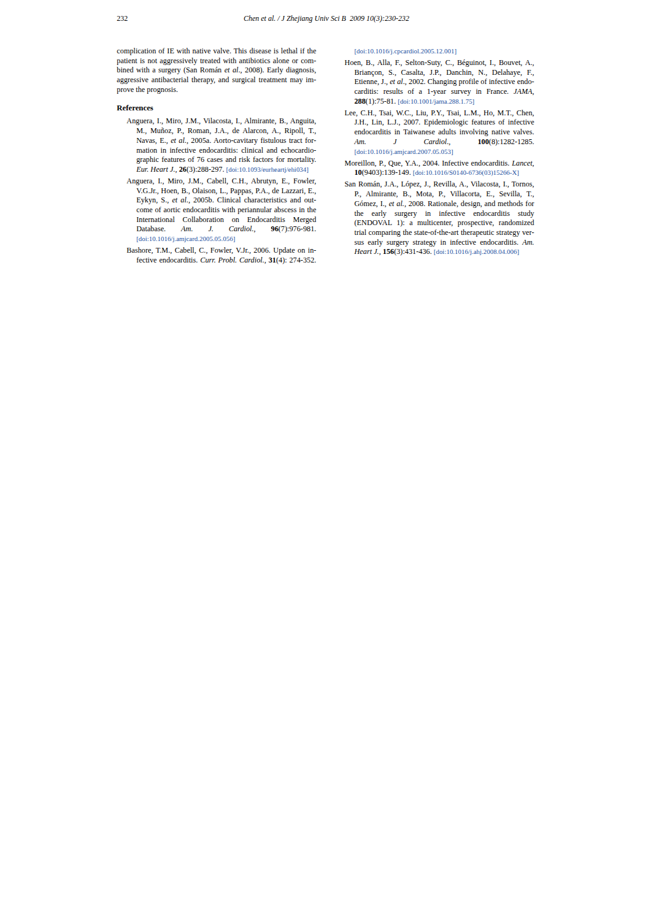232 Chen et al. / J Zhejiang Univ Sci B 2009 10(3):230-232
complication of IE with native valve. This disease is lethal if the patient is not aggressively treated with antibiotics alone or combined with a surgery (San Román et al., 2008). Early diagnosis, aggressive antibacterial therapy, and surgical treatment may improve the prognosis.
References
Anguera, I., Miro, J.M., Vilacosta, I., Almirante, B., Anguita, M., Muñoz, P., Roman, J.A., de Alarcon, A., Ripoll, T., Navas, E., et al., 2005a. Aorto-cavitary fistulous tract formation in infective endocarditis: clinical and echocardiographic features of 76 cases and risk factors for mortality. Eur. Heart J., 26(3):288-297. [doi:10.1093/eurheartj/ehi034]
Anguera, I., Miro, J.M., Cabell, C.H., Abrutyn, E., Fowler, V.G.Jr., Hoen, B., Olaison, L., Pappas, P.A., de Lazzari, E., Eykyn, S., et al., 2005b. Clinical characteristics and outcome of aortic endocarditis with periannular abscess in the International Collaboration on Endocarditis Merged Database. Am. J. Cardiol., 96(7):976-981. [doi:10.1016/j.amjcard.2005.05.056]
Bashore, T.M., Cabell, C., Fowler, V.Jr., 2006. Update on infective endocarditis. Curr. Probl. Cardiol., 31(4): 274-352. [doi:10.1016/j.cpcardiol.2005.12.001]
Hoen, B., Alla, F., Selton-Suty, C., Béguinot, I., Bouvet, A., Briançon, S., Casalta, J.P., Danchin, N., Delahaye, F., Etienne, J., et al., 2002. Changing profile of infective endocarditis: results of a 1-year survey in France. JAMA, 288(1):75-81. [doi:10.1001/jama.288.1.75]
Lee, C.H., Tsai, W.C., Liu, P.Y., Tsai, L.M., Ho, M.T., Chen, J.H., Lin, L.J., 2007. Epidemiologic features of infective endocarditis in Taiwanese adults involving native valves. Am. J Cardiol., 100(8):1282-1285. [doi:10.1016/j.amjcard.2007.05.053]
Moreillon, P., Que, Y.A., 2004. Infective endocarditis. Lancet, 10(9403):139-149. [doi:10.1016/S0140-6736(03)15266-X]
San Román, J.A., López, J., Revilla, A., Vilacosta, I., Tornos, P., Almirante, B., Mota, P., Villacorta, E., Sevilla, T., Gómez, I., et al., 2008. Rationale, design, and methods for the early surgery in infective endocarditis study (ENDOVAL 1): a multicenter, prospective, randomized trial comparing the state-of-the-art therapeutic strategy versus early surgery strategy in infective endocarditis. Am. Heart J., 156(3):431-436. [doi:10.1016/j.ahj.2008.04.006]